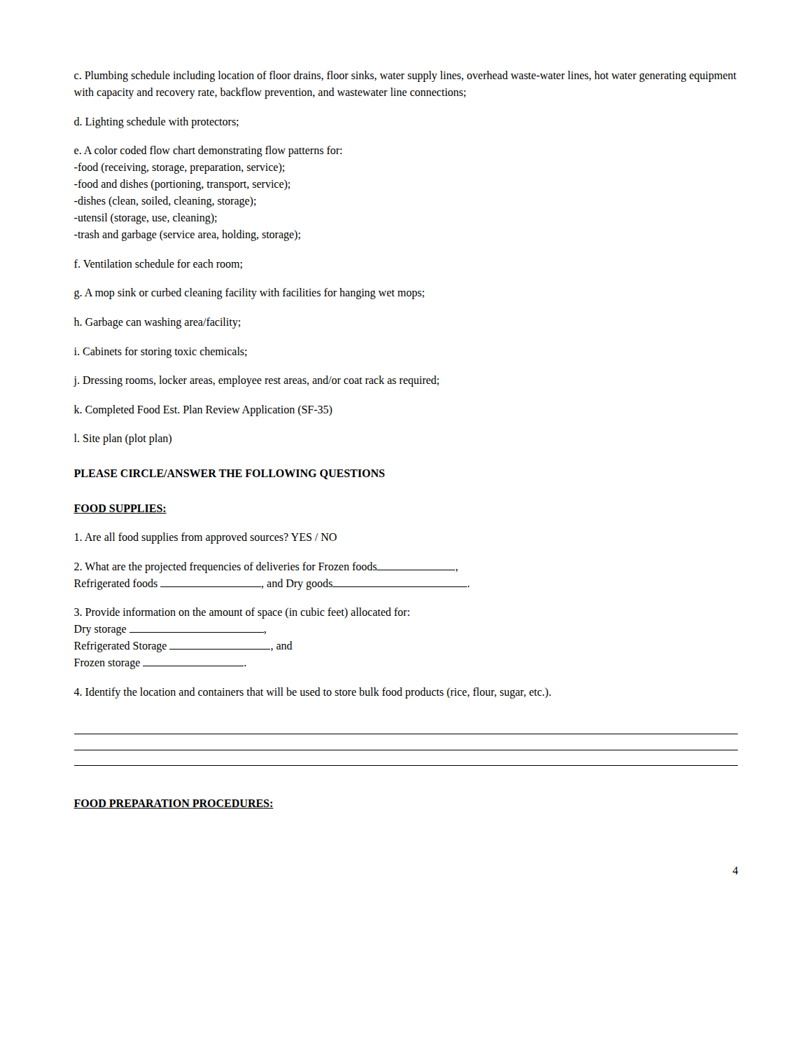c. Plumbing schedule including location of floor drains, floor sinks, water supply lines, overhead waste-water lines, hot water generating equipment with capacity and recovery rate, backflow prevention, and wastewater line connections;
d. Lighting schedule with protectors;
e. A color coded flow chart demonstrating flow patterns for:
-food (receiving, storage, preparation, service);
-food and dishes (portioning, transport, service);
-dishes (clean, soiled, cleaning, storage);
-utensil (storage, use, cleaning);
-trash and garbage (service area, holding, storage);
f. Ventilation schedule for each room;
g. A mop sink or curbed cleaning facility with facilities for hanging wet mops;
h. Garbage can washing area/facility;
i. Cabinets for storing toxic chemicals;
j. Dressing rooms, locker areas, employee rest areas, and/or coat rack as required;
k. Completed Food Est. Plan Review Application (SF-35)
l. Site plan (plot plan)
PLEASE CIRCLE/ANSWER THE FOLLOWING QUESTIONS
FOOD SUPPLIES:
1. Are all food supplies from approved sources? YES / NO
2. What are the projected frequencies of deliveries for Frozen foods ,
Refrigerated foods , and Dry goods .
3. Provide information on the amount of space (in cubic feet) allocated for:
Dry storage ,
Refrigerated Storage , and
Frozen storage .
4. Identify the location and containers that will be used to store bulk food products (rice, flour, sugar, etc.).
FOOD PREPARATION PROCEDURES:
4